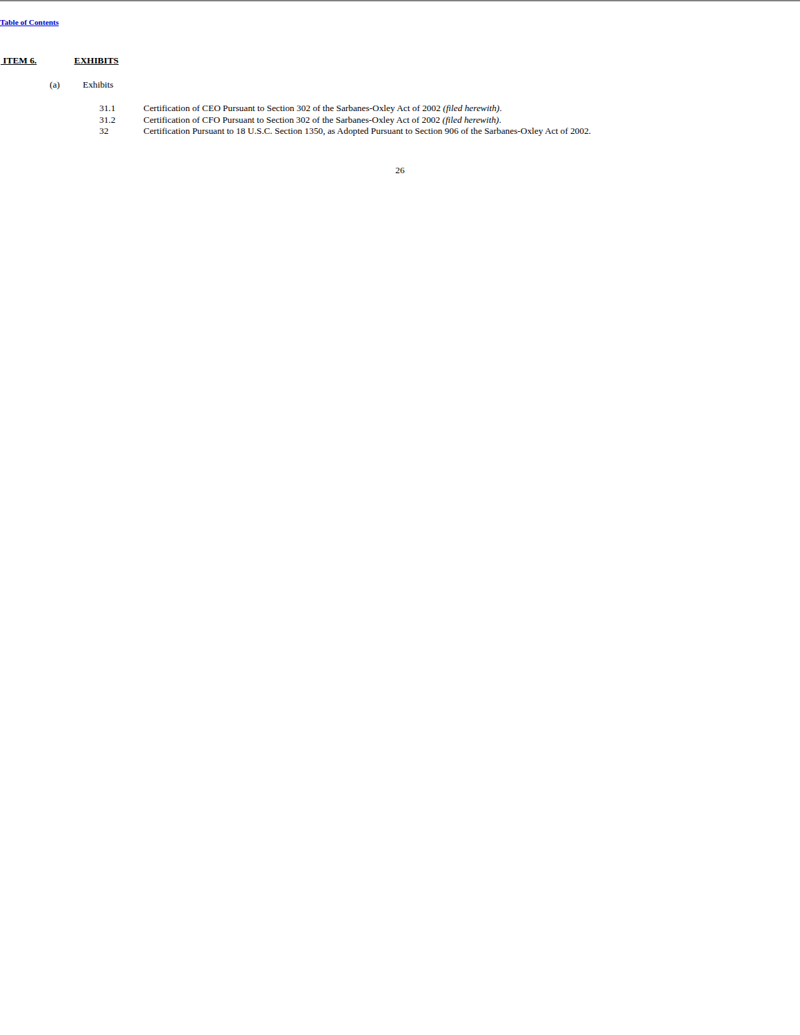Table of Contents
| ITEM 6. | EXHIBITS |
(a) Exhibits
| 31.1 | Certification of CEO Pursuant to Section 302 of the Sarbanes-Oxley Act of 2002 (filed herewith) . |
| 31.2 | Certification of CFO Pursuant to Section 302 of the Sarbanes-Oxley Act of 2002 (filed herewith) . |
| 32 | Certification Pursuant to 18 U.S.C. Section 1350, as Adopted Pursuant to Section 906 of the Sarbanes-Oxley Act of 2002. |
26